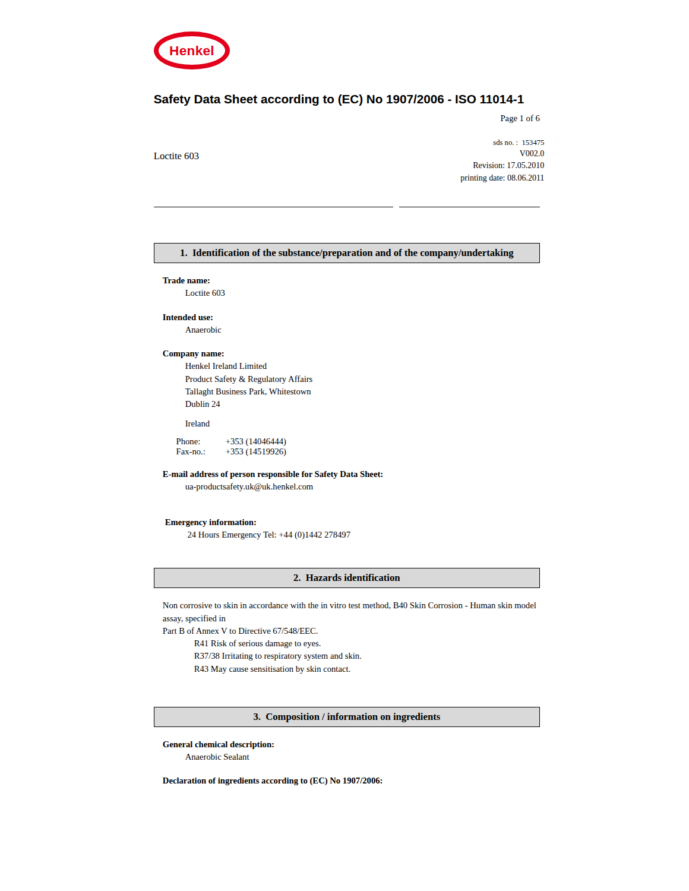Henkel
Safety Data Sheet according to (EC) No 1907/2006 - ISO 11014-1
Page 1 of 6
Loctite 603
sds no. : 153475
V002.0
Revision: 17.05.2010
printing date: 08.06.2011
1. Identification of the substance/preparation and of the company/undertaking
Trade name:
Loctite 603
Intended use:
Anaerobic
Company name:
Henkel Ireland Limited
Product Safety & Regulatory Affairs
Tallaght Business Park, Whitestown
Dublin 24
Ireland
| Phone: | +353 (14046444) |
| Fax-no.: | +353 (14519926) |
E-mail address of person responsible for Safety Data Sheet:
ua-productsafety.uk@uk.henkel.com
Emergency information:
24 Hours Emergency Tel: +44 (0)1442 278497
2. Hazards identification
Non corrosive to skin in accordance with the in vitro test method, B40 Skin Corrosion - Human skin model assay, specified in
Part B of Annex V to Directive 67/548/EEC.
R41 Risk of serious damage to eyes.
R37/38 Irritating to respiratory system and skin.
R43 May cause sensitisation by skin contact.
3. Composition / information on ingredients
General chemical description:
Anaerobic Sealant
Declaration of ingredients according to (EC) No 1907/2006: